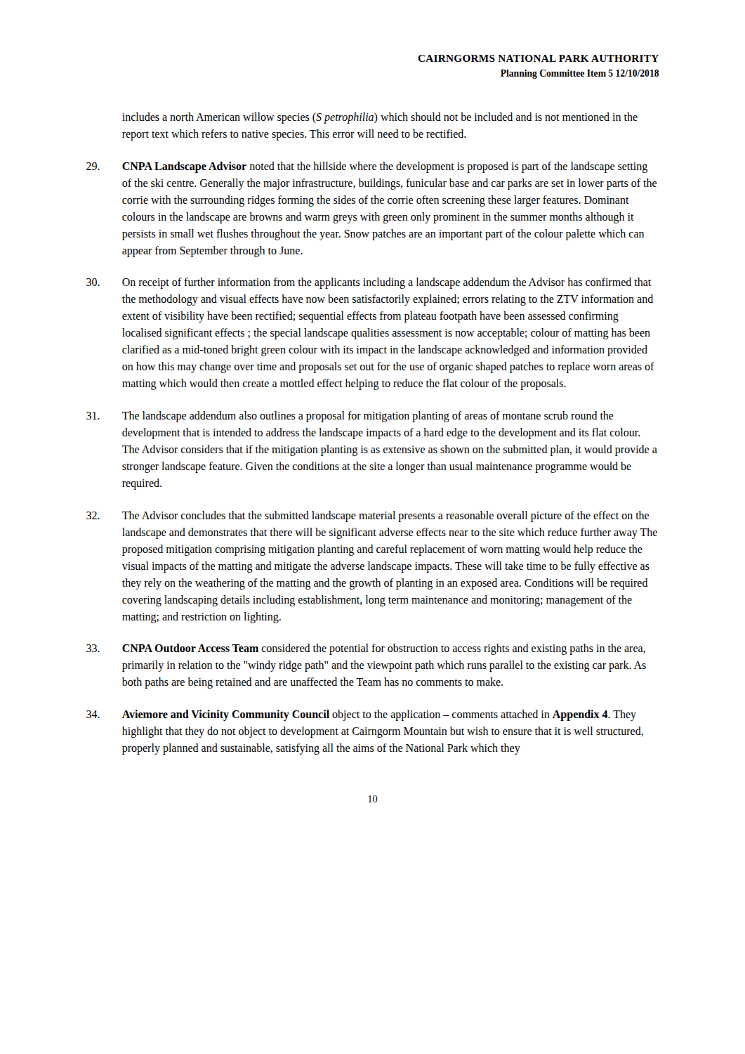CAIRNGORMS NATIONAL PARK AUTHORITY
Planning Committee Item 5 12/10/2018
includes a north American willow species (S petrophilia) which should not be included and is not mentioned in the report text which refers to native species. This error will need to be rectified.
CNPA Landscape Advisor noted that the hillside where the development is proposed is part of the landscape setting of the ski centre. Generally the major infrastructure, buildings, funicular base and car parks are set in lower parts of the corrie with the surrounding ridges forming the sides of the corrie often screening these larger features. Dominant colours in the landscape are browns and warm greys with green only prominent in the summer months although it persists in small wet flushes throughout the year. Snow patches are an important part of the colour palette which can appear from September through to June.
On receipt of further information from the applicants including a landscape addendum the Advisor has confirmed that the methodology and visual effects have now been satisfactorily explained; errors relating to the ZTV information and extent of visibility have been rectified; sequential effects from plateau footpath have been assessed confirming localised significant effects ; the special landscape qualities assessment is now acceptable; colour of matting has been clarified as a mid-toned bright green colour with its impact in the landscape acknowledged and information provided on how this may change over time and proposals set out for the use of organic shaped patches to replace worn areas of matting which would then create a mottled effect helping to reduce the flat colour of the proposals.
The landscape addendum also outlines a proposal for mitigation planting of areas of montane scrub round the development that is intended to address the landscape impacts of a hard edge to the development and its flat colour. The Advisor considers that if the mitigation planting is as extensive as shown on the submitted plan, it would provide a stronger landscape feature. Given the conditions at the site a longer than usual maintenance programme would be required.
The Advisor concludes that the submitted landscape material presents a reasonable overall picture of the effect on the landscape and demonstrates that there will be significant adverse effects near to the site which reduce further away The proposed mitigation comprising mitigation planting and careful replacement of worn matting would help reduce the visual impacts of the matting and mitigate the adverse landscape impacts. These will take time to be fully effective as they rely on the weathering of the matting and the growth of planting in an exposed area. Conditions will be required covering landscaping details including establishment, long term maintenance and monitoring; management of the matting; and restriction on lighting.
CNPA Outdoor Access Team considered the potential for obstruction to access rights and existing paths in the area, primarily in relation to the "windy ridge path" and the viewpoint path which runs parallel to the existing car park. As both paths are being retained and are unaffected the Team has no comments to make.
Aviemore and Vicinity Community Council object to the application – comments attached in Appendix 4. They highlight that they do not object to development at Cairngorm Mountain but wish to ensure that it is well structured, properly planned and sustainable, satisfying all the aims of the National Park which they
10